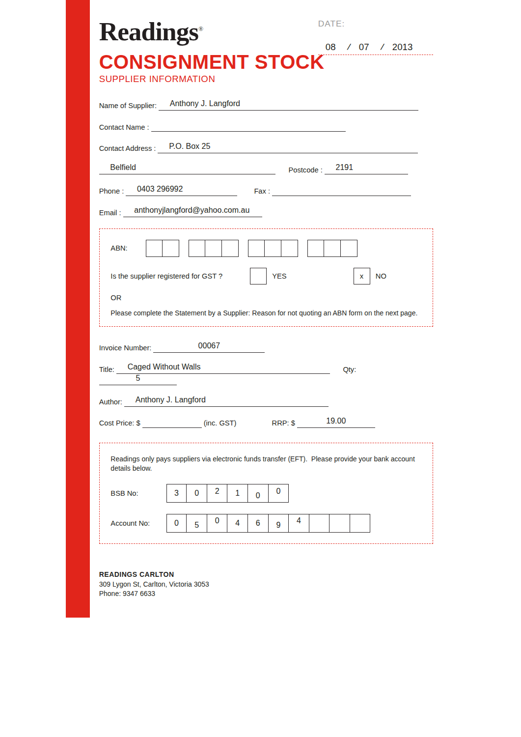DATE:
08 / 07 / 2013
Readings®
CONSIGNMENT STOCK
SUPPLIER INFORMATION
Name of Supplier: Anthony J. Langford
Contact Name :
Contact Address : P.O. Box 25
Belfield Postcode : 2191
Phone : 0403 296992 Fax :
Email : anthonyjlangford@yahoo.com.au
ABN:
Is the supplier registered for GST ?
YES
x
NO
OR
Please complete the Statement by a Supplier: Reason for not quoting an ABN form on the next page.
Invoice Number: 00067
Title: Caged Without Walls Qty: 5
Author: Anthony J. Langford
Cost Price: $ (inc. GST) RRP: $ 19.00
Readings only pays suppliers via electronic funds transfer (EFT). Please provide your bank account details below.
BSB No:
3
0
2
1
0
0
Account No:
0
5
0
4
6
9
4
READINGS CARLTON
309 Lygon St, Carlton, Victoria 3053
Phone: 9347 6633